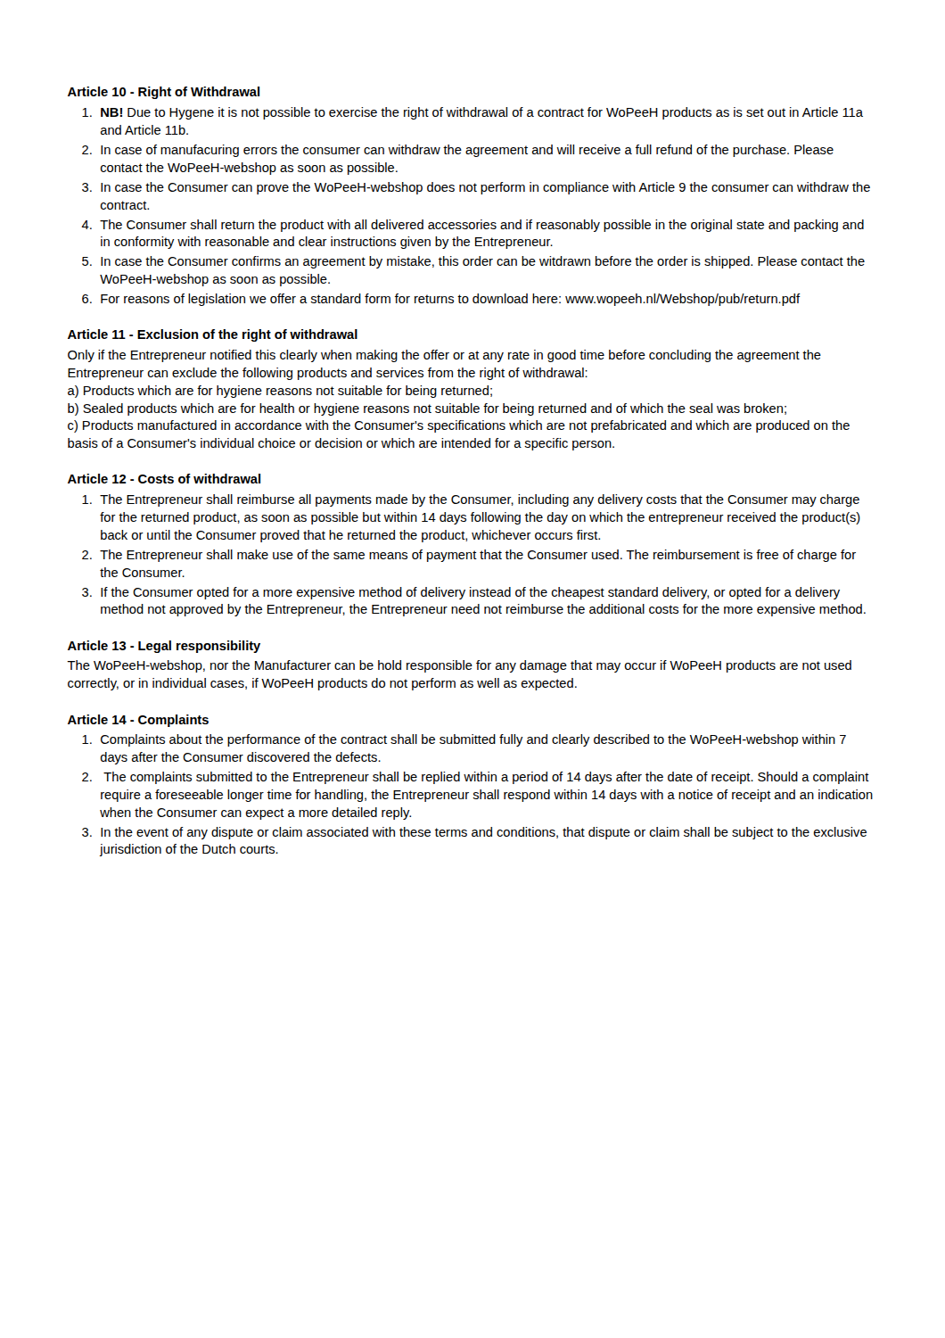Article 10 - Right of Withdrawal
NB! Due to Hygene it is not possible to exercise the right of withdrawal of a contract for WoPeeH products as is set out in Article 11a and Article 11b.
In case of manufacuring errors the consumer can withdraw the agreement and will receive a full refund of the purchase. Please contact the WoPeeH-webshop as soon as possible.
In case the Consumer can prove the WoPeeH-webshop does not perform in compliance with Article 9 the consumer can withdraw the contract.
The Consumer shall return the product with all delivered accessories and if reasonably possible in the original state and packing and in conformity with reasonable and clear instructions given by the Entrepreneur.
In case the Consumer confirms an agreement by mistake, this order can be witdrawn before the order is shipped. Please contact the WoPeeH-webshop as soon as possible.
For reasons of legislation we offer a standard form for returns to download here: www.wopeeh.nl/Webshop/pub/return.pdf
Article 11 - Exclusion of the right of withdrawal
Only if the Entrepreneur notified this clearly when making the offer or at any rate in good time before concluding the agreement the Entrepreneur can exclude the following products and services from the right of withdrawal:
a) Products which are for hygiene reasons not suitable for being returned;
b) Sealed products which are for health or hygiene reasons not suitable for being returned and of which the seal was broken;
c) Products manufactured in accordance with the Consumer's specifications which are not prefabricated and which are produced on the basis of a Consumer's individual choice or decision or which are intended for a specific person.
Article 12 - Costs of withdrawal
The Entrepreneur shall reimburse all payments made by the Consumer, including any delivery costs that the Consumer may charge for the returned product, as soon as possible but within 14 days following the day on which the entrepreneur received the product(s) back or until the Consumer proved that he returned the product, whichever occurs first.
The Entrepreneur shall make use of the same means of payment that the Consumer used. The reimbursement is free of charge for the Consumer.
If the Consumer opted for a more expensive method of delivery instead of the cheapest standard delivery, or opted for a delivery method not approved by the Entrepreneur, the Entrepreneur need not reimburse the additional costs for the more expensive method.
Article 13 - Legal responsibility
The WoPeeH-webshop, nor the Manufacturer can be hold responsible for any damage that may occur if WoPeeH products are not used correctly, or in individual cases, if WoPeeH products do not perform as well as expected.
Article 14 - Complaints
Complaints about the performance of the contract shall be submitted fully and clearly described to the WoPeeH-webshop within 7 days after the Consumer discovered the defects.
The complaints submitted to the Entrepreneur shall be replied within a period of 14 days after the date of receipt. Should a complaint require a foreseeable longer time for handling, the Entrepreneur shall respond within 14 days with a notice of receipt and an indication when the Consumer can expect a more detailed reply.
In the event of any dispute or claim associated with these terms and conditions, that dispute or claim shall be subject to the exclusive jurisdiction of the Dutch courts.